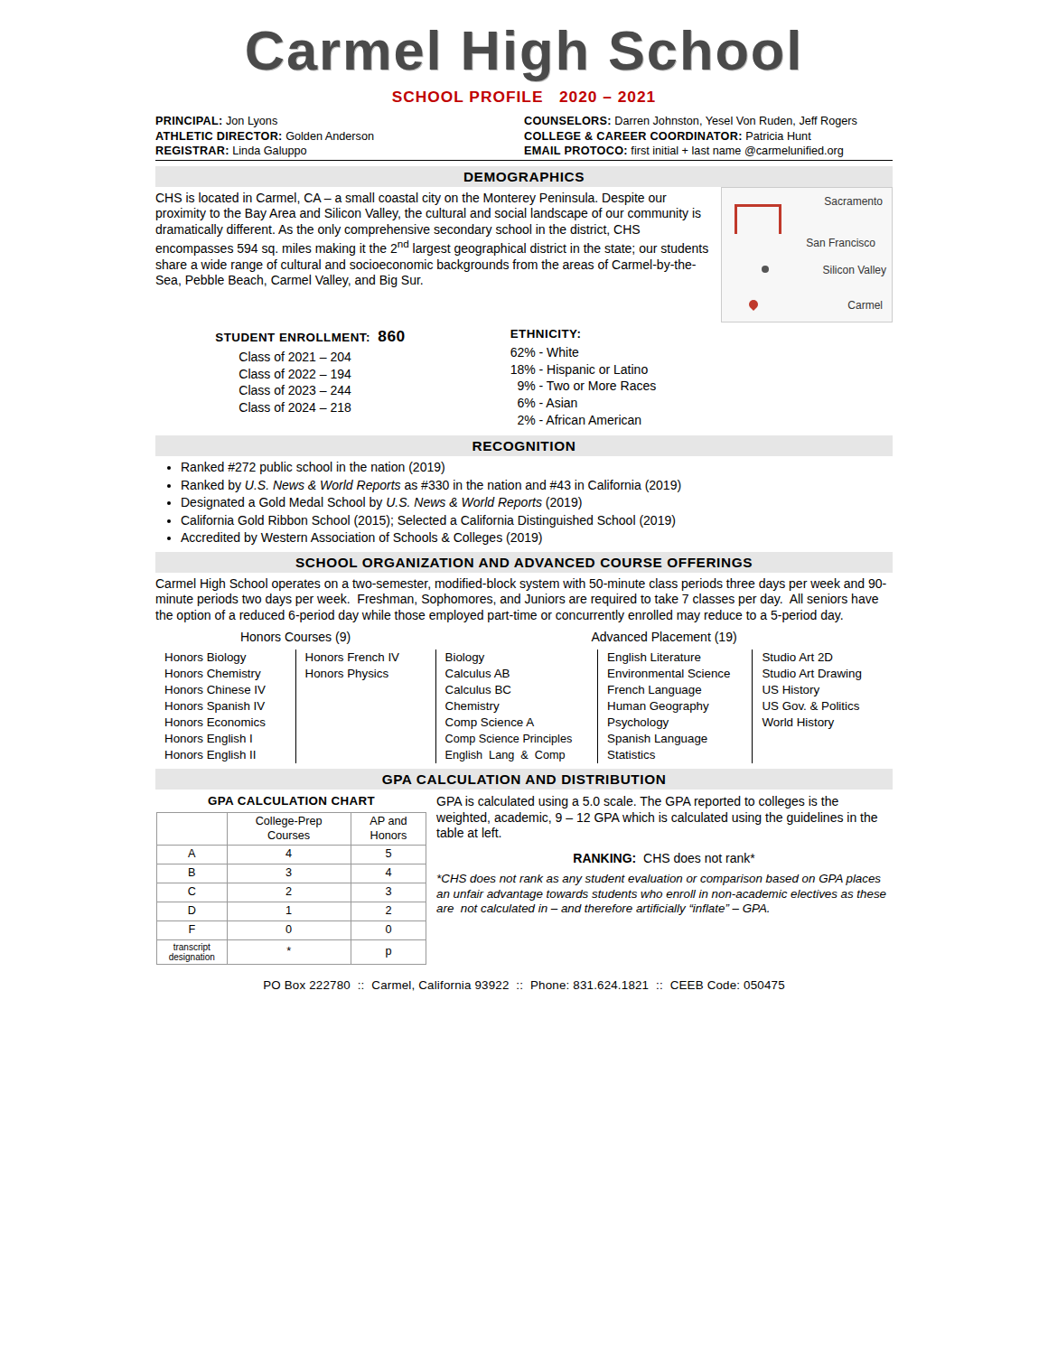Carmel High School
SCHOOL PROFILE 2020 – 2021
| PRINCIPAL: Jon Lyons | COUNSELORS: Darren Johnston, Yesel Von Ruden, Jeff Rogers |
| ATHLETIC DIRECTOR: Golden Anderson | COLLEGE & CAREER COORDINATOR: Patricia Hunt |
| REGISTRAR: Linda Galuppo | EMAIL PROTOCO: first initial + last name @carmelunified.org |
DEMOGRAPHICS
Sacramento
San Francisco
Silicon Valley
Carmel
CHS is located in Carmel, CA – a small coastal city on the Monterey Peninsula. Despite our proximity to the Bay Area and Silicon Valley, the cultural and social landscape of our community is dramatically different. As the only comprehensive secondary school in the district, CHS encompasses 594 sq. miles making it the 2nd largest geographical district in the state; our students share a wide range of cultural and socioeconomic backgrounds from the areas of Carmel-by-the-Sea, Pebble Beach, Carmel Valley, and Big Sur.
| | STUDENT ENROLLMENT: 860 Class of 2021 – 204 Class of 2022 – 194 Class of 2023 – 244 Class of 2024 – 218 | ETHNICITY: 62% - White 18% - Hispanic or Latino 9% - Two or More Races 6% - Asian 2% - African American | |
RECOGNITION
Ranked #272 public school in the nation (2019)
Ranked by U.S. News & World Reports as #330 in the nation and #43 in California (2019)
Designated a Gold Medal School by U.S. News & World Reports (2019)
California Gold Ribbon School (2015); Selected a California Distinguished School (2019)
Accredited by Western Association of Schools & Colleges (2019)
SCHOOL ORGANIZATION AND ADVANCED COURSE OFFERINGS
Carmel High School operates on a two-semester, modified-block system with 50-minute class periods three days per week and 90-minute periods two days per week. Freshman, Sophomores, and Juniors are required to take 7 classes per day. All seniors have the option of a reduced 6-period day while those employed part-time or concurrently enrolled may reduce to a 5-period day.
| Honors Courses (9) | Advanced Placement (19) |
| --- | --- |
| Honors Biology Honors Chemistry Honors Chinese IV Honors Spanish IV Honors Economics Honors English I Honors English II | Honors French IV Honors Physics | Biology Calculus AB Calculus BC Chemistry Comp Science A Comp Science Principles English Lang & Comp | English Literature Environmental Science French Language Human Geography Psychology Spanish Language Statistics | Studio Art 2D Studio Art Drawing US History US Gov. & Politics World History |
GPA CALCULATION AND DISTRIBUTION
| GPA CALCULATION CHART / / College-Prep Courses / AP and Honors / / --- / --- / --- / / A / 4 / 5 / / B / 3 / 4 / / C / 2 / 3 / / D / 1 / 2 / / F / 0 / 0 / / transcript designation / * / p / | GPA is calculated using a 5.0 scale. The GPA reported to colleges is the weighted, academic, 9 – 12 GPA which is calculated using the guidelines in the table at left. RANKING: CHS does not rank* *CHS does not rank as any student evaluation or comparison based on GPA places an unfair advantage towards students who enroll in non-academic electives as these are not calculated in – and therefore artificially “inflate” – GPA. |
PO Box 222780 :: Carmel, California 93922 :: Phone: 831.624.1821 :: CEEB Code: 050475